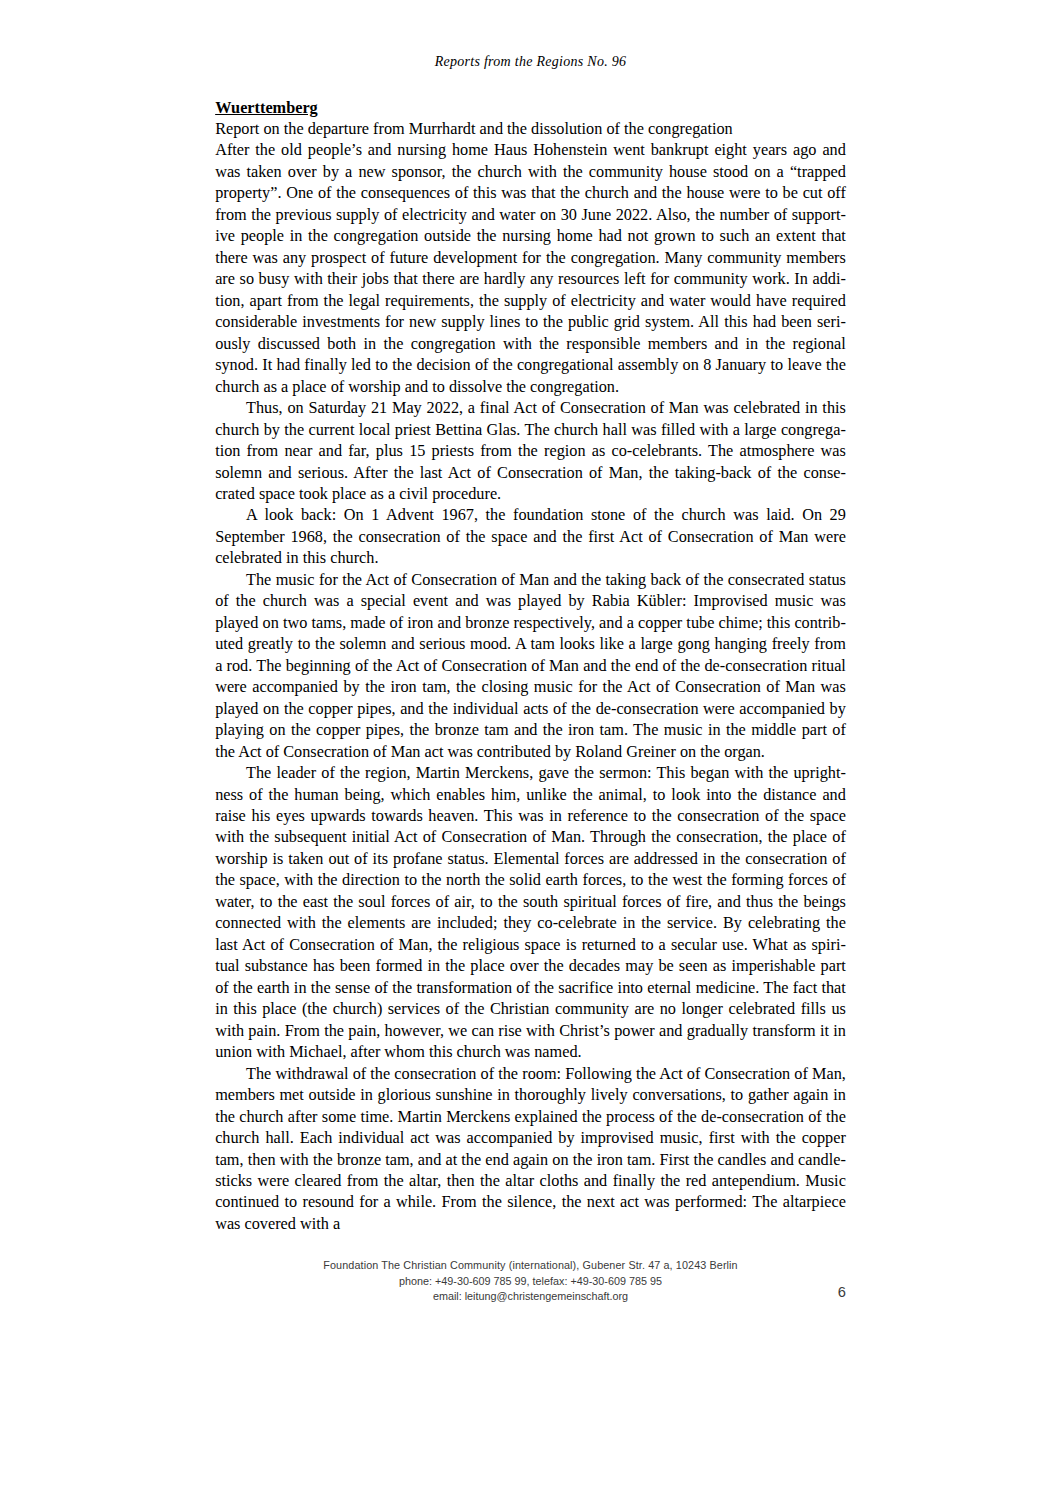Reports from the Regions No. 96
Wuerttemberg
Report on the departure from Murrhardt and the dissolution of the congregation
After the old people’s and nursing home Haus Hohenstein went bankrupt eight years ago and was taken over by a new sponsor, the church with the community house stood on a “trapped property”. One of the consequences of this was that the church and the house were to be cut off from the previous supply of electricity and water on 30 June 2022. Also, the number of supportive people in the congregation outside the nursing home had not grown to such an extent that there was any prospect of future development for the congregation. Many community members are so busy with their jobs that there are hardly any resources left for community work. In addition, apart from the legal requirements, the supply of electricity and water would have required considerable investments for new supply lines to the public grid system. All this had been seriously discussed both in the congregation with the responsible members and in the regional synod. It had finally led to the decision of the congregational assembly on 8 January to leave the church as a place of worship and to dissolve the congregation.
Thus, on Saturday 21 May 2022, a final Act of Consecration of Man was celebrated in this church by the current local priest Bettina Glas. The church hall was filled with a large congregation from near and far, plus 15 priests from the region as co-celebrants. The atmosphere was solemn and serious. After the last Act of Consecration of Man, the taking-back of the consecrated space took place as a civil procedure.
A look back: On 1 Advent 1967, the foundation stone of the church was laid. On 29 September 1968, the consecration of the space and the first Act of Consecration of Man were celebrated in this church.
The music for the Act of Consecration of Man and the taking back of the consecrated status of the church was a special event and was played by Rabia Kübler: Improvised music was played on two tams, made of iron and bronze respectively, and a copper tube chime; this contributed greatly to the solemn and serious mood. A tam looks like a large gong hanging freely from a rod. The beginning of the Act of Consecration of Man and the end of the de-consecration ritual were accompanied by the iron tam, the closing music for the Act of Consecration of Man was played on the copper pipes, and the individual acts of the de-consecration were accompanied by playing on the copper pipes, the bronze tam and the iron tam. The music in the middle part of the Act of Consecration of Man act was contributed by Roland Greiner on the organ.
The leader of the region, Martin Merckens, gave the sermon: This began with the uprightness of the human being, which enables him, unlike the animal, to look into the distance and raise his eyes upwards towards heaven. This was in reference to the consecration of the space with the subsequent initial Act of Consecration of Man. Through the consecration, the place of worship is taken out of its profane status. Elemental forces are addressed in the consecration of the space, with the direction to the north the solid earth forces, to the west the forming forces of water, to the east the soul forces of air, to the south spiritual forces of fire, and thus the beings connected with the elements are included; they co-celebrate in the service. By celebrating the last Act of Consecration of Man, the religious space is returned to a secular use. What as spiritual substance has been formed in the place over the decades may be seen as imperishable part of the earth in the sense of the transformation of the sacrifice into eternal medicine. The fact that in this place (the church) services of the Christian community are no longer celebrated fills us with pain. From the pain, however, we can rise with Christ’s power and gradually transform it in union with Michael, after whom this church was named.
The withdrawal of the consecration of the room: Following the Act of Consecration of Man, members met outside in glorious sunshine in thoroughly lively conversations, to gather again in the church after some time. Martin Merckens explained the process of the de-consecration of the church hall. Each individual act was accompanied by improvised music, first with the copper tam, then with the bronze tam, and at the end again on the iron tam. First the candles and candlesticks were cleared from the altar, then the altar cloths and finally the red antependium. Music continued to resound for a while. From the silence, the next act was performed: The altarpiece was covered with a
Foundation The Christian Community (international), Gubener Str. 47 a, 10243 Berlin
phone: +49-30-609 785 99, telefax: +49-30-609 785 95
email: leitung@christengemeinschaft.org
6